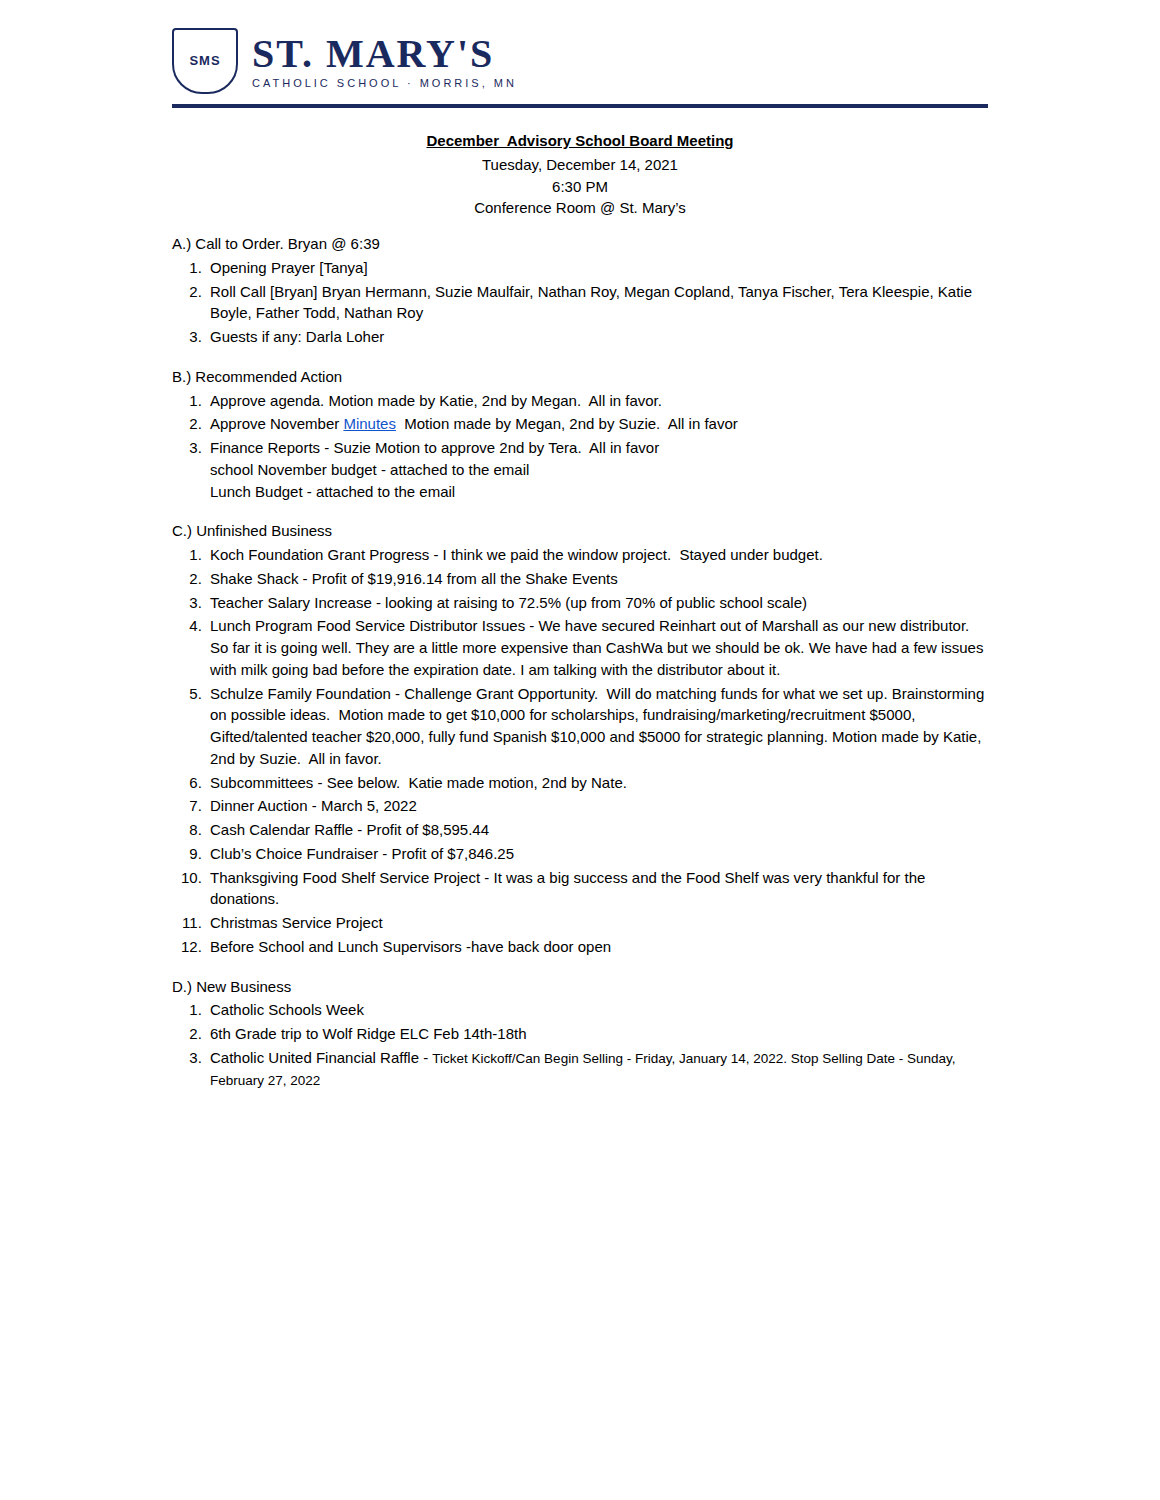SMS
ST. MARY'S
CATHOLIC SCHOOL · MORRIS, MN
December Advisory School Board Meeting
Tuesday, December 14, 2021
6:30 PM
Conference Room @ St. Mary’s
A.) Call to Order. Bryan @ 6:39
Opening Prayer [Tanya]
Roll Call [Bryan] Bryan Hermann, Suzie Maulfair, Nathan Roy, Megan Copland, Tanya Fischer, Tera Kleespie, Katie Boyle, Father Todd, Nathan Roy
Guests if any: Darla Loher
B.) Recommended Action
Approve agenda. Motion made by Katie, 2nd by Megan. All in favor.
Approve November Minutes Motion made by Megan, 2nd by Suzie. All in favor
Finance Reports - Suzie Motion to approve 2nd by Tera. All in favor
school November budget - attached to the email
Lunch Budget - attached to the email
C.) Unfinished Business
Koch Foundation Grant Progress - I think we paid the window project. Stayed under budget.
Shake Shack - Profit of $19,916.14 from all the Shake Events
Teacher Salary Increase - looking at raising to 72.5% (up from 70% of public school scale)
Lunch Program Food Service Distributor Issues - We have secured Reinhart out of Marshall as our new distributor. So far it is going well. They are a little more expensive than CashWa but we should be ok. We have had a few issues with milk going bad before the expiration date. I am talking with the distributor about it.
Schulze Family Foundation - Challenge Grant Opportunity. Will do matching funds for what we set up. Brainstorming on possible ideas. Motion made to get $10,000 for scholarships, fundraising/marketing/recruitment $5000, Gifted/talented teacher $20,000, fully fund Spanish $10,000 and $5000 for strategic planning. Motion made by Katie, 2nd by Suzie. All in favor.
Subcommittees - See below. Katie made motion, 2nd by Nate.
Dinner Auction - March 5, 2022
Cash Calendar Raffle - Profit of $8,595.44
Club’s Choice Fundraiser - Profit of $7,846.25
Thanksgiving Food Shelf Service Project - It was a big success and the Food Shelf was very thankful for the donations.
Christmas Service Project
Before School and Lunch Supervisors -have back door open
D.) New Business
Catholic Schools Week
6th Grade trip to Wolf Ridge ELC Feb 14th-18th
Catholic United Financial Raffle - Ticket Kickoff/Can Begin Selling - Friday, January 14, 2022. Stop Selling Date - Sunday, February 27, 2022